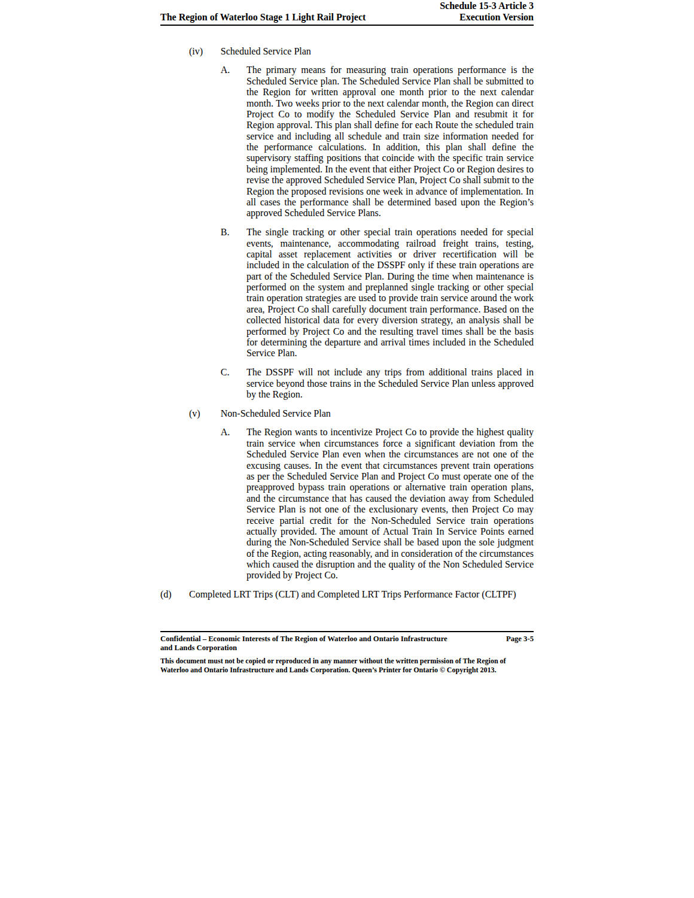The Region of Waterloo Stage 1 Light Rail Project
Schedule 15-3 Article 3
Execution Version
(iv)
Scheduled Service Plan
A.
The primary means for measuring train operations performance is the Scheduled Service plan. The Scheduled Service Plan shall be submitted to the Region for written approval one month prior to the next calendar month. Two weeks prior to the next calendar month, the Region can direct Project Co to modify the Scheduled Service Plan and resubmit it for Region approval. This plan shall define for each Route the scheduled train service and including all schedule and train size information needed for the performance calculations. In addition, this plan shall define the supervisory staffing positions that coincide with the specific train service being implemented. In the event that either Project Co or Region desires to revise the approved Scheduled Service Plan, Project Co shall submit to the Region the proposed revisions one week in advance of implementation. In all cases the performance shall be determined based upon the Region’s approved Scheduled Service Plans.
B.
The single tracking or other special train operations needed for special events, maintenance, accommodating railroad freight trains, testing, capital asset replacement activities or driver recertification will be included in the calculation of the DSSPF only if these train operations are part of the Scheduled Service Plan. During the time when maintenance is performed on the system and preplanned single tracking or other special train operation strategies are used to provide train service around the work area, Project Co shall carefully document train performance. Based on the collected historical data for every diversion strategy, an analysis shall be performed by Project Co and the resulting travel times shall be the basis for determining the departure and arrival times included in the Scheduled Service Plan.
C.
The DSSPF will not include any trips from additional trains placed in service beyond those trains in the Scheduled Service Plan unless approved by the Region.
(v)
Non-Scheduled Service Plan
A.
The Region wants to incentivize Project Co to provide the highest quality train service when circumstances force a significant deviation from the Scheduled Service Plan even when the circumstances are not one of the excusing causes. In the event that circumstances prevent train operations as per the Scheduled Service Plan and Project Co must operate one of the preapproved bypass train operations or alternative train operation plans, and the circumstance that has caused the deviation away from Scheduled Service Plan is not one of the exclusionary events, then Project Co may receive partial credit for the Non-Scheduled Service train operations actually provided. The amount of Actual Train In Service Points earned during the Non-Scheduled Service shall be based upon the sole judgment of the Region, acting reasonably, and in consideration of the circumstances which caused the disruption and the quality of the Non Scheduled Service provided by Project Co.
(d)
Completed LRT Trips (CLT) and Completed LRT Trips Performance Factor (CLTPF)
Confidential – Economic Interests of The Region of Waterloo and Ontario Infrastructure and Lands Corporation
Page 3-5
This document must not be copied or reproduced in any manner without the written permission of The Region of Waterloo and Ontario Infrastructure and Lands Corporation. Queen’s Printer for Ontario © Copyright 2013.